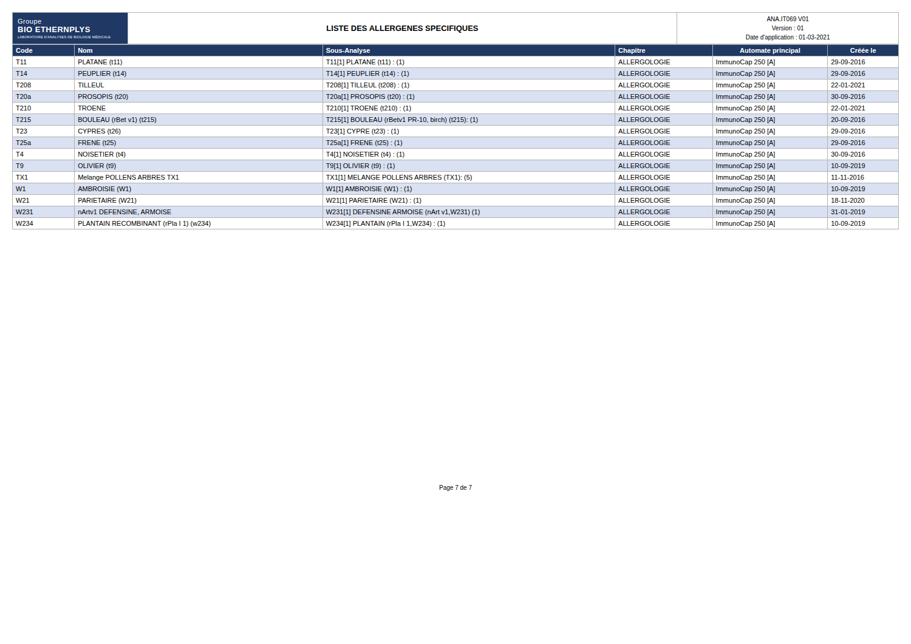| Groupe BIO ETHERNPLYS LABORATOIRE D'ANALYSES DE BIOLOGIE MÉDICALE | LISTE DES ALLERGENES SPECIFIQUES | ANA.IT069 V01 Version : 01 Date d'application : 01-03-2021 |
| Code | Nom | Sous-Analyse | Chapitre | Automate principal | Créée le |
| --- | --- | --- | --- | --- | --- |
| T11 | PLATANE (t11) | T11[1] PLATANE (t11) : (1) | ALLERGOLOGIE | ImmunoCap 250 [A] | 29-09-2016 |
| T14 | PEUPLIER (t14) | T14[1] PEUPLIER (t14) : (1) | ALLERGOLOGIE | ImmunoCap 250 [A] | 29-09-2016 |
| T208 | TILLEUL | T208[1] TILLEUL (t208) : (1) | ALLERGOLOGIE | ImmunoCap 250 [A] | 22-01-2021 |
| T20a | PROSOPIS (t20) | T20a[1] PROSOPIS (t20) : (1) | ALLERGOLOGIE | ImmunoCap 250 [A] | 30-09-2016 |
| T210 | TROENE | T210[1] TROENE (t210) : (1) | ALLERGOLOGIE | ImmunoCap 250 [A] | 22-01-2021 |
| T215 | BOULEAU (rBet v1) (t215) | T215[1] BOULEAU (rBetv1 PR-10, birch) (t215): (1) | ALLERGOLOGIE | ImmunoCap 250 [A] | 20-09-2016 |
| T23 | CYPRES (t26) | T23[1] CYPRE (t23) : (1) | ALLERGOLOGIE | ImmunoCap 250 [A] | 29-09-2016 |
| T25a | FRENE (t25) | T25a[1] FRENE (t25) : (1) | ALLERGOLOGIE | ImmunoCap 250 [A] | 29-09-2016 |
| T4 | NOISETIER (t4) | T4[1] NOISETIER (t4) : (1) | ALLERGOLOGIE | ImmunoCap 250 [A] | 30-09-2016 |
| T9 | OLIVIER (t9) | T9[1] OLIVIER (t9) : (1) | ALLERGOLOGIE | ImmunoCap 250 [A] | 10-09-2019 |
| TX1 | Melange POLLENS ARBRES TX1 | TX1[1] MELANGE POLLENS ARBRES (TX1): (5) | ALLERGOLOGIE | ImmunoCap 250 [A] | 11-11-2016 |
| W1 | AMBROISIE (W1) | W1[1] AMBROISIE (W1) : (1) | ALLERGOLOGIE | ImmunoCap 250 [A] | 10-09-2019 |
| W21 | PARIETAIRE (W21) | W21[1] PARIETAIRE (W21) : (1) | ALLERGOLOGIE | ImmunoCap 250 [A] | 18-11-2020 |
| W231 | nArtv1 DEFENSINE, ARMOISE | W231[1] DEFENSINE ARMOISE (nArt v1,W231) (1) | ALLERGOLOGIE | ImmunoCap 250 [A] | 31-01-2019 |
| W234 | PLANTAIN RECOMBINANT (rPla I 1) (w234) | W234[1] PLANTAIN (rPla I 1,W234) : (1) | ALLERGOLOGIE | ImmunoCap 250 [A] | 10-09-2019 |
Page 7 de 7